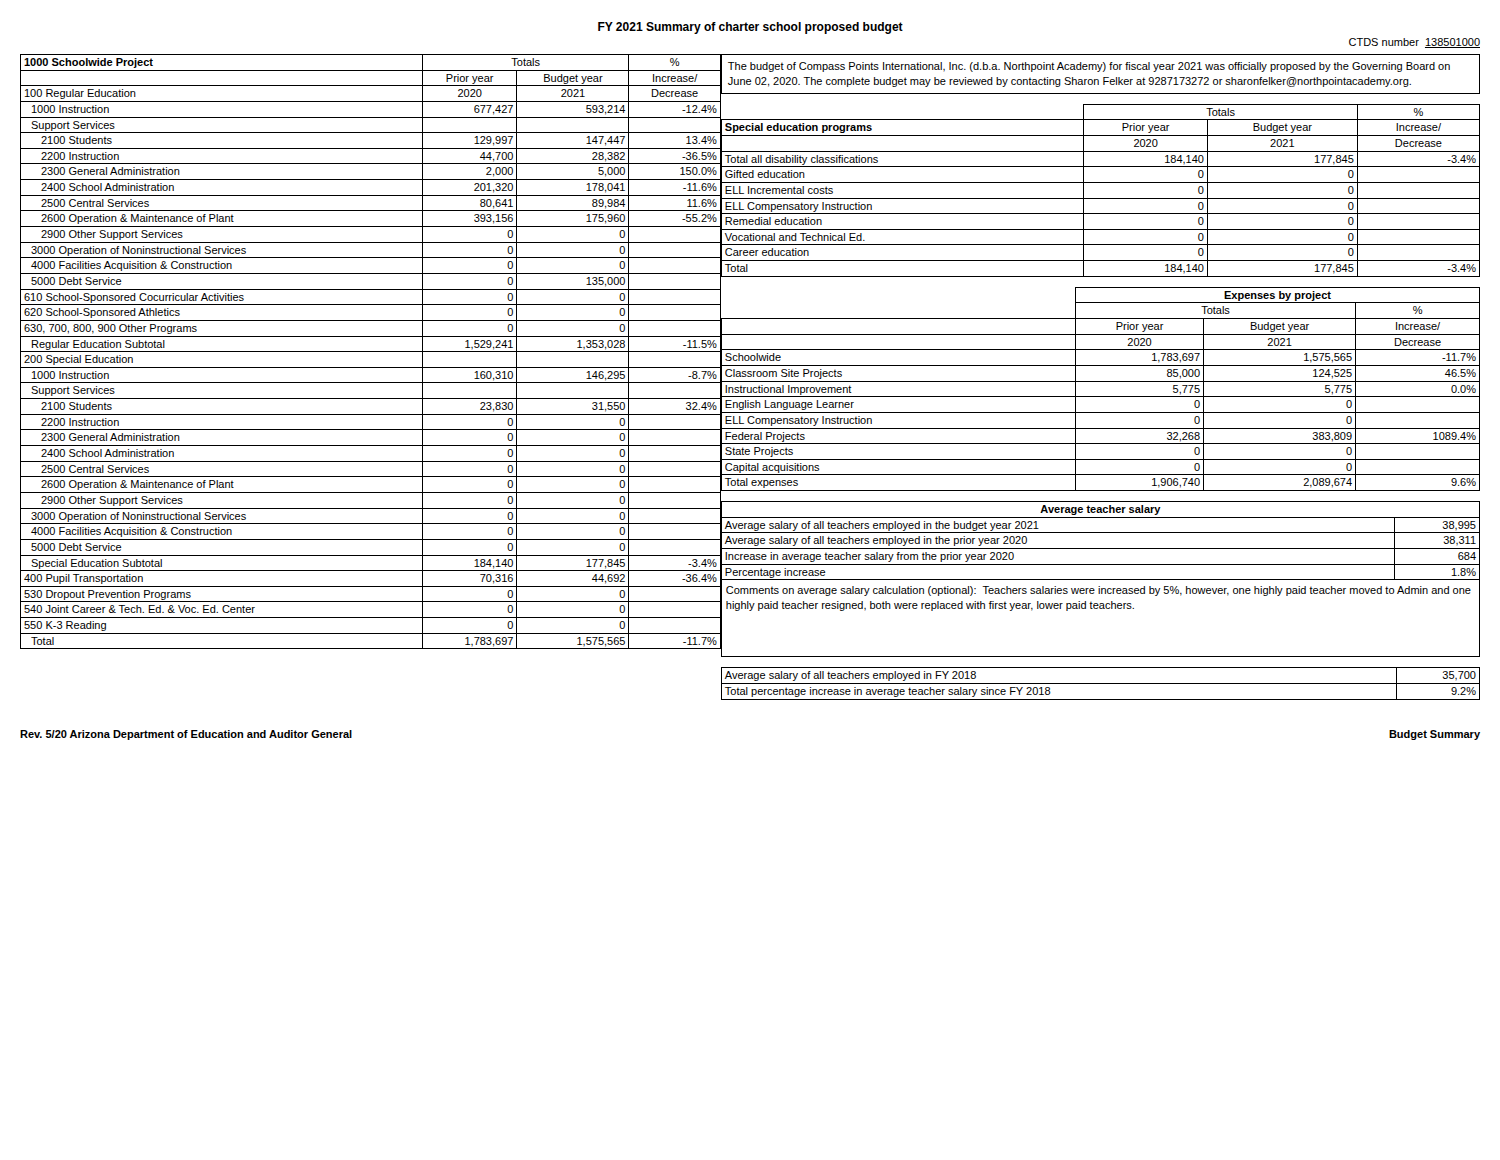FY 2021 Summary of charter school proposed budget
CTDS number 138501000
| / 1000 Schoolwide Project / Totals / % / / / Prior year / Budget year / Increase/ / / 100 Regular Education / 2020 / 2021 / Decrease / / 1000 Instruction / 677,427 / 593,214 / -12.4% / / Support Services / / / / / 2100 Students / 129,997 / 147,447 / 13.4% / / 2200 Instruction / 44,700 / 28,382 / -36.5% / / 2300 General Administration / 2,000 / 5,000 / 150.0% / / 2400 School Administration / 201,320 / 178,041 / -11.6% / / 2500 Central Services / 80,641 / 89,984 / 11.6% / / 2600 Operation & Maintenance of Plant / 393,156 / 175,960 / -55.2% / / 2900 Other Support Services / 0 / 0 / / / 3000 Operation of Noninstructional Services / 0 / 0 / / / 4000 Facilities Acquisition & Construction / 0 / 0 / / / 5000 Debt Service / 0 / 135,000 / / / 610 School-Sponsored Cocurricular Activities / 0 / 0 / / / 620 School-Sponsored Athletics / 0 / 0 / / / 630, 700, 800, 900 Other Programs / 0 / 0 / / / Regular Education Subtotal / 1,529,241 / 1,353,028 / -11.5% / / 200 Special Education / / / / / 1000 Instruction / 160,310 / 146,295 / -8.7% / / Support Services / / / / / 2100 Students / 23,830 / 31,550 / 32.4% / / 2200 Instruction / 0 / 0 / / / 2300 General Administration / 0 / 0 / / / 2400 School Administration / 0 / 0 / / / 2500 Central Services / 0 / 0 / / / 2600 Operation & Maintenance of Plant / 0 / 0 / / / 2900 Other Support Services / 0 / 0 / / / 3000 Operation of Noninstructional Services / 0 / 0 / / / 4000 Facilities Acquisition & Construction / 0 / 0 / / / 5000 Debt Service / 0 / 0 / / / Special Education Subtotal / 184,140 / 177,845 / -3.4% / / 400 Pupil Transportation / 70,316 / 44,692 / -36.4% / / 530 Dropout Prevention Programs / 0 / 0 / / / 540 Joint Career & Tech. Ed. & Voc. Ed. Center / 0 / 0 / / / 550 K-3 Reading / 0 / 0 / / / Total / 1,783,697 / 1,575,565 / -11.7% / | The budget of Compass Points International, Inc. (d.b.a. Northpoint Academy) for fiscal year 2021 was officially proposed by the Governing Board on June 02, 2020. The complete budget may be reviewed by contacting Sharon Felker at 9287173272 or sharonfelker@northpointacademy.org. / / Totals / % / / Special education programs / Prior year / Budget year / Increase/ / / / 2020 / 2021 / Decrease / / Total all disability classifications / 184,140 / 177,845 / -3.4% / / Gifted education / 0 / 0 / / / ELL Incremental costs / 0 / 0 / / / ELL Compensatory Instruction / 0 / 0 / / / Remedial education / 0 / 0 / / / Vocational and Technical Ed. / 0 / 0 / / / Career education / 0 / 0 / / / Total / 184,140 / 177,845 / -3.4% / / / Expenses by project / / / Totals / % / / / Prior year / Budget year / Increase/ / / / 2020 / 2021 / Decrease / / Schoolwide / 1,783,697 / 1,575,565 / -11.7% / / Classroom Site Projects / 85,000 / 124,525 / 46.5% / / Instructional Improvement / 5,775 / 5,775 / 0.0% / / English Language Learner / 0 / 0 / / / ELL Compensatory Instruction / 0 / 0 / / / Federal Projects / 32,268 / 383,809 / 1089.4% / / State Projects / 0 / 0 / / / Capital acquisitions / 0 / 0 / / / Total expenses / 1,906,740 / 2,089,674 / 9.6% / / Average teacher salary / / Average salary of all teachers employed in the budget year 2021 / 38,995 / / Average salary of all teachers employed in the prior year 2020 / 38,311 / / Increase in average teacher salary from the prior year 2020 / 684 / / Percentage increase / 1.8% / Comments on average salary calculation (optional): Teachers salaries were increased by 5%, however, one highly paid teacher moved to Admin and one highly paid teacher resigned, both were replaced with first year, lower paid teachers. / Average salary of all teachers employed in FY 2018 / 35,700 / / Total percentage increase in average teacher salary since FY 2018 / 9.2% / |
Rev. 5/20 Arizona Department of Education and Auditor General Budget Summary